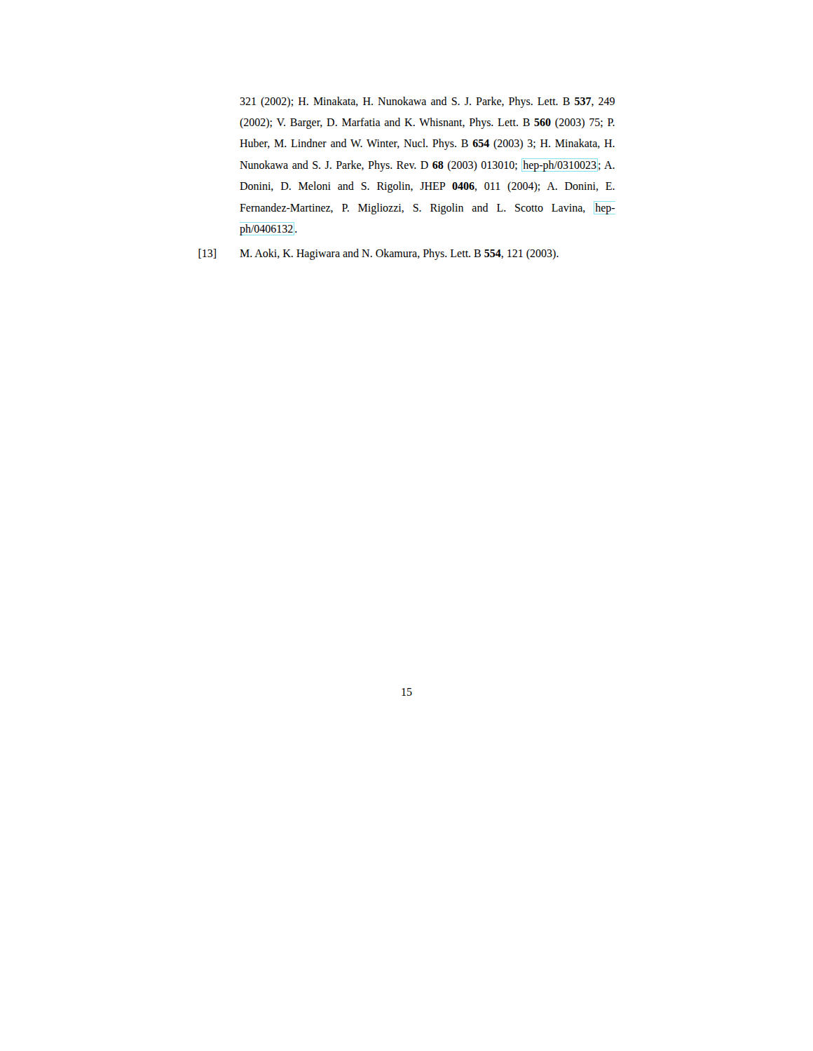321 (2002); H. Minakata, H. Nunokawa and S. J. Parke, Phys. Lett. B 537, 249 (2002); V. Barger, D. Marfatia and K. Whisnant, Phys. Lett. B 560 (2003) 75; P. Huber, M. Lindner and W. Winter, Nucl. Phys. B 654 (2003) 3; H. Minakata, H. Nunokawa and S. J. Parke, Phys. Rev. D 68 (2003) 013010; hep-ph/0310023; A. Donini, D. Meloni and S. Rigolin, JHEP 0406, 011 (2004); A. Donini, E. Fernandez-Martinez, P. Migliozzi, S. Rigolin and L. Scotto Lavina, hep-ph/0406132.
[13] M. Aoki, K. Hagiwara and N. Okamura, Phys. Lett. B 554, 121 (2003).
15